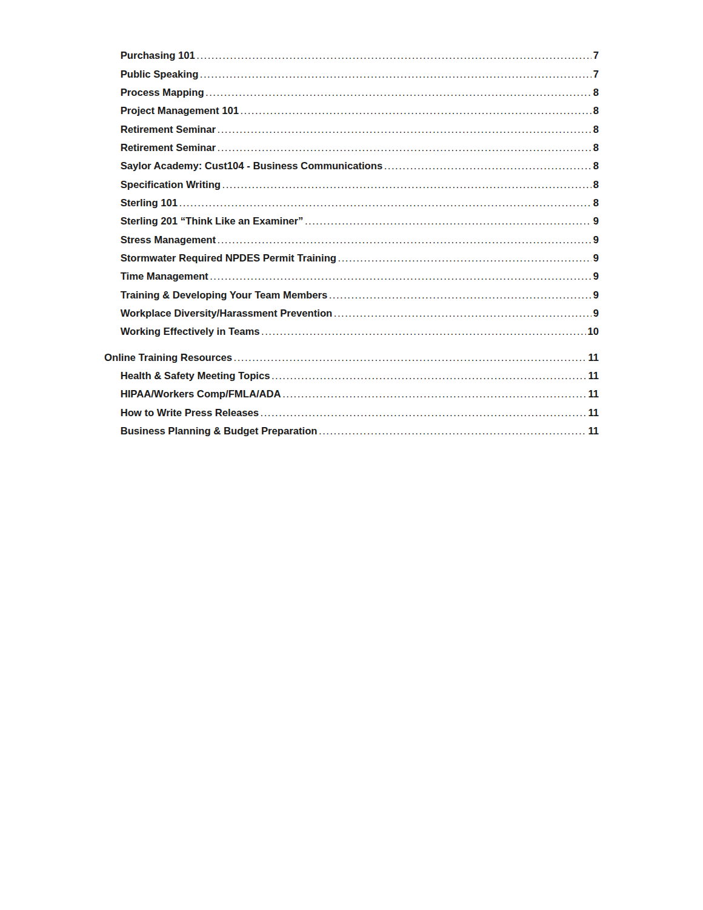Purchasing 101 .................................................................................................................................. 7
Public Speaking .................................................................................................................................. 7
Process Mapping .................................................................................................................................. 8
Project Management 101 .................................................................................................................................. 8
Retirement Seminar .................................................................................................................................. 8
Retirement Seminar .................................................................................................................................. 8
Saylor Academy: Cust104 - Business Communications .................................................................................................................................. 8
Specification Writing .................................................................................................................................. 8
Sterling 101 .................................................................................................................................. 8
Sterling 201 “Think Like an Examiner” .................................................................................................................................. 9
Stress Management .................................................................................................................................. 9
Stormwater Required NPDES Permit Training .................................................................................................................................. 9
Time Management .................................................................................................................................. 9
Training & Developing Your Team Members .................................................................................................................................. 9
Workplace Diversity/Harassment Prevention .................................................................................................................................. 9
Working Effectively in Teams .................................................................................................................................. 10
Online Training Resources .................................................................................................................................. 11
Health & Safety Meeting Topics .................................................................................................................................. 11
HIPAA/Workers Comp/FMLA/ADA .................................................................................................................................. 11
How to Write Press Releases .................................................................................................................................. 11
Business Planning & Budget Preparation .................................................................................................................................. 11